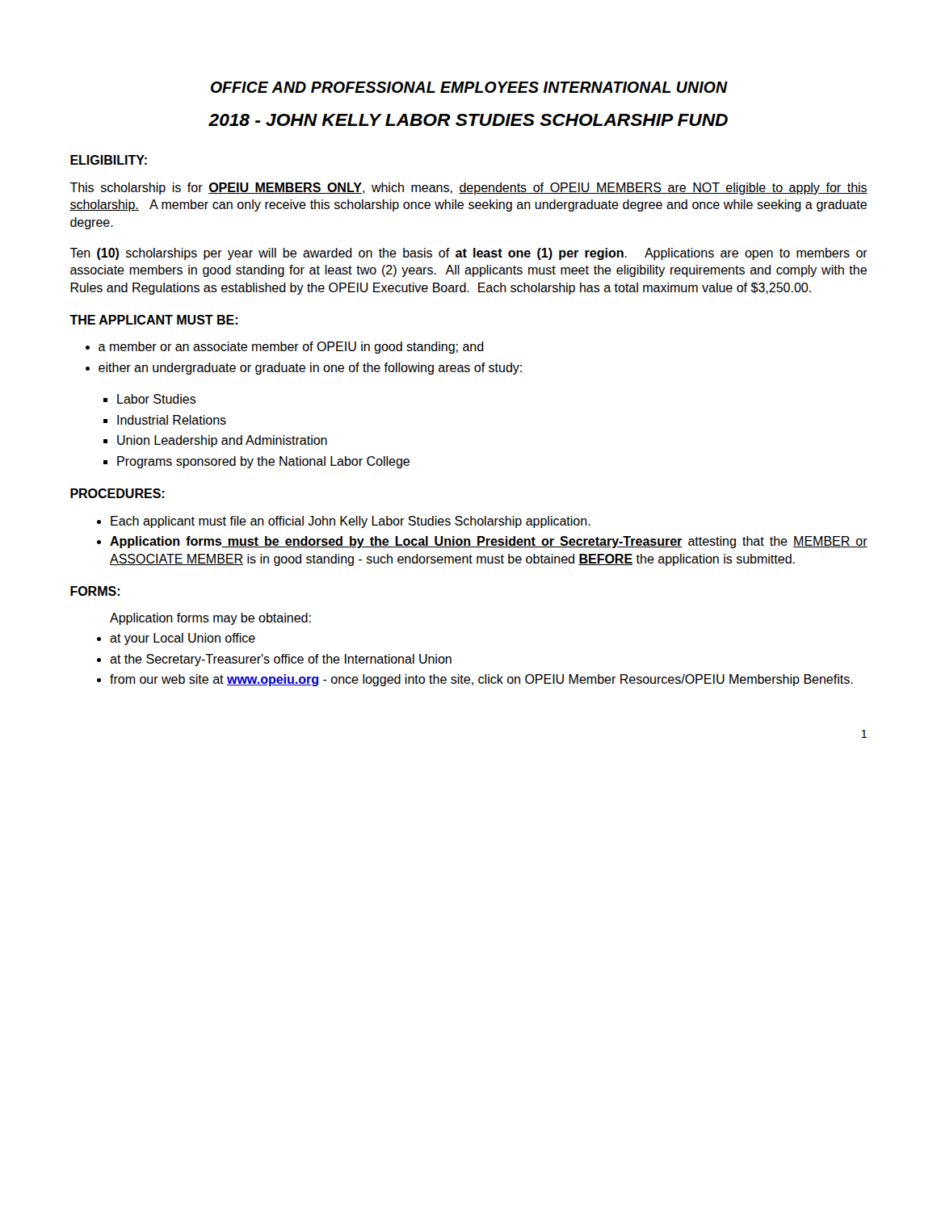OFFICE AND PROFESSIONAL EMPLOYEES INTERNATIONAL UNION
2018 - JOHN KELLY LABOR STUDIES SCHOLARSHIP FUND
ELIGIBILITY:
This scholarship is for OPEIU MEMBERS ONLY, which means, dependents of OPEIU MEMBERS are NOT eligible to apply for this scholarship. A member can only receive this scholarship once while seeking an undergraduate degree and once while seeking a graduate degree.
Ten (10) scholarships per year will be awarded on the basis of at least one (1) per region. Applications are open to members or associate members in good standing for at least two (2) years. All applicants must meet the eligibility requirements and comply with the Rules and Regulations as established by the OPEIU Executive Board. Each scholarship has a total maximum value of $3,250.00.
THE APPLICANT MUST BE:
a member or an associate member of OPEIU in good standing; and
either an undergraduate or graduate in one of the following areas of study:
Labor Studies
Industrial Relations
Union Leadership and Administration
Programs sponsored by the National Labor College
PROCEDURES:
Each applicant must file an official John Kelly Labor Studies Scholarship application.
Application forms must be endorsed by the Local Union President or Secretary-Treasurer attesting that the MEMBER or ASSOCIATE MEMBER is in good standing - such endorsement must be obtained BEFORE the application is submitted.
FORMS:
Application forms may be obtained:
at your Local Union office
at the Secretary-Treasurer's office of the International Union
from our web site at www.opeiu.org - once logged into the site, click on OPEIU Member Resources/OPEIU Membership Benefits.
1